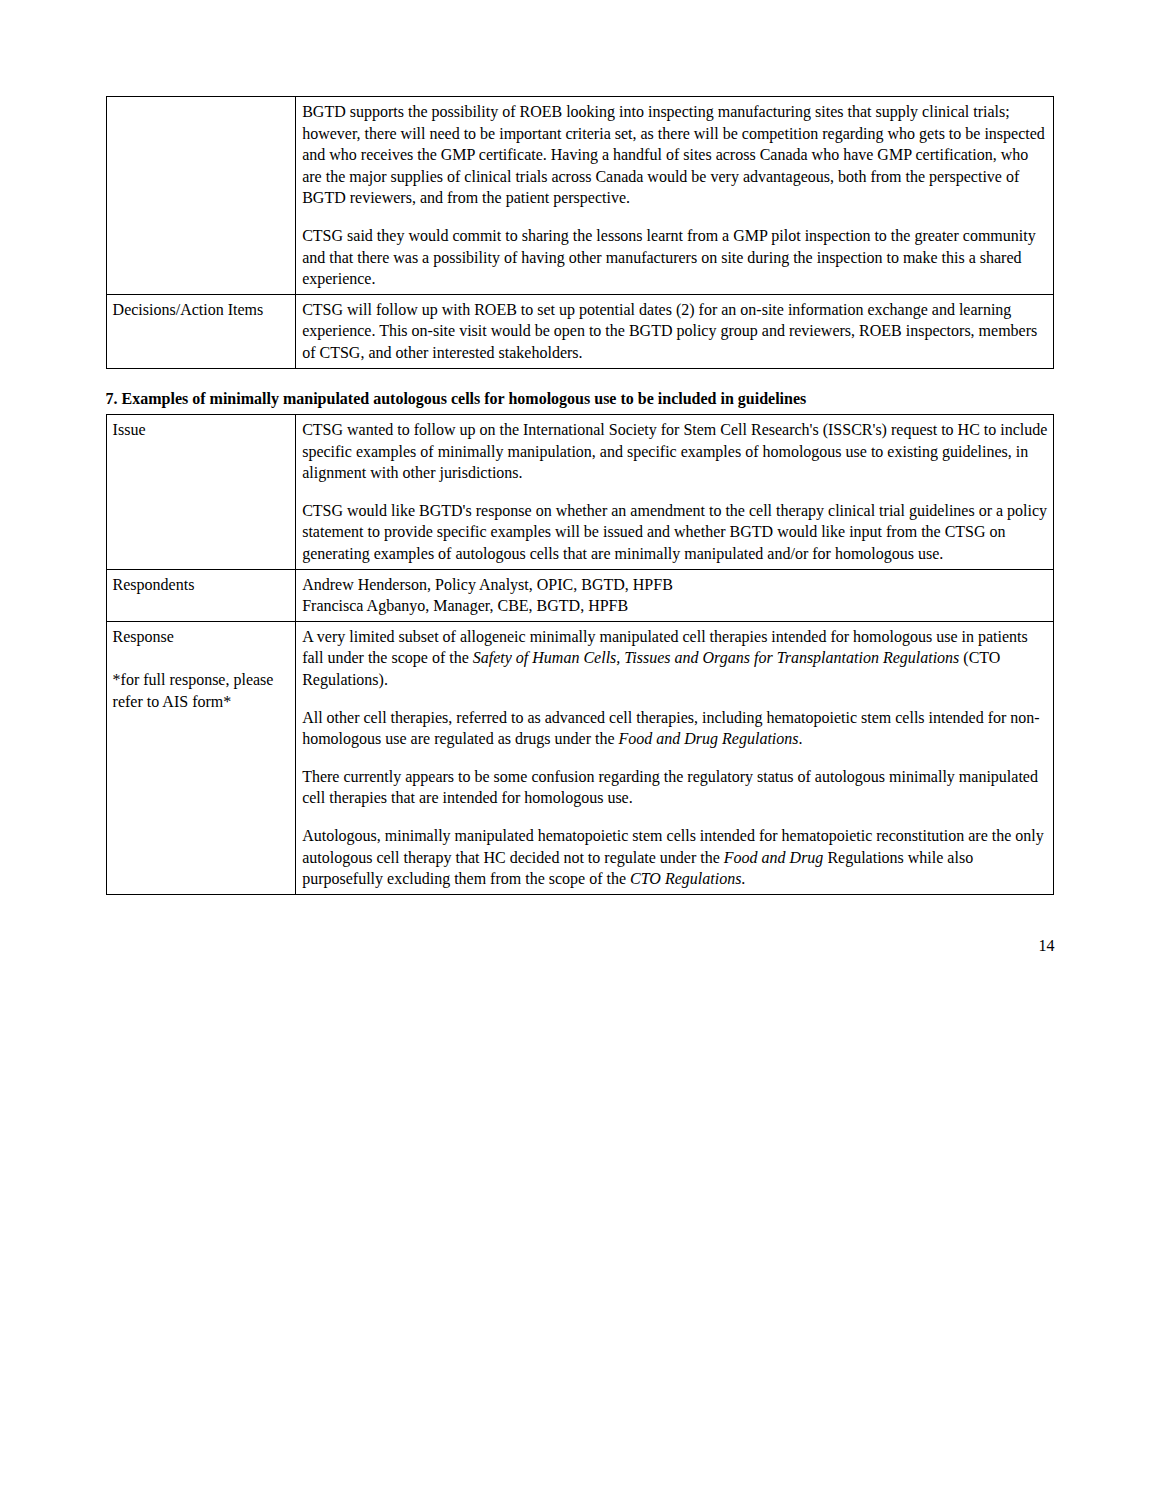| | BGTD supports the possibility of ROEB looking into inspecting manufacturing sites that supply clinical trials; however, there will need to be important criteria set, as there will be competition regarding who gets to be inspected and who receives the GMP certificate. Having a handful of sites across Canada who have GMP certification, who are the major supplies of clinical trials across Canada would be very advantageous, both from the perspective of BGTD reviewers, and from the patient perspective. CTSG said they would commit to sharing the lessons learnt from a GMP pilot inspection to the greater community and that there was a possibility of having other manufacturers on site during the inspection to make this a shared experience. |
| Decisions/Action Items | CTSG will follow up with ROEB to set up potential dates (2) for an on-site information exchange and learning experience. This on-site visit would be open to the BGTD policy group and reviewers, ROEB inspectors, members of CTSG, and other interested stakeholders. |
7. Examples of minimally manipulated autologous cells for homologous use to be included in guidelines
| Issue | CTSG wanted to follow up on the International Society for Stem Cell Research's (ISSCR's) request to HC to include specific examples of minimally manipulation, and specific examples of homologous use to existing guidelines, in alignment with other jurisdictions. CTSG would like BGTD's response on whether an amendment to the cell therapy clinical trial guidelines or a policy statement to provide specific examples will be issued and whether BGTD would like input from the CTSG on generating examples of autologous cells that are minimally manipulated and/or for homologous use. |
| Respondents | Andrew Henderson, Policy Analyst, OPIC, BGTD, HPFB Francisca Agbanyo, Manager, CBE, BGTD, HPFB |
| Response *for full response, please refer to AIS form* | A very limited subset of allogeneic minimally manipulated cell therapies intended for homologous use in patients fall under the scope of the Safety of Human Cells, Tissues and Organs for Transplantation Regulations (CTO Regulations). All other cell therapies, referred to as advanced cell therapies, including hematopoietic stem cells intended for non-homologous use are regulated as drugs under the Food and Drug Regulations . There currently appears to be some confusion regarding the regulatory status of autologous minimally manipulated cell therapies that are intended for homologous use. Autologous, minimally manipulated hematopoietic stem cells intended for hematopoietic reconstitution are the only autologous cell therapy that HC decided not to regulate under the Food and Drug Regulations while also purposefully excluding them from the scope of the CTO Regulations . |
14